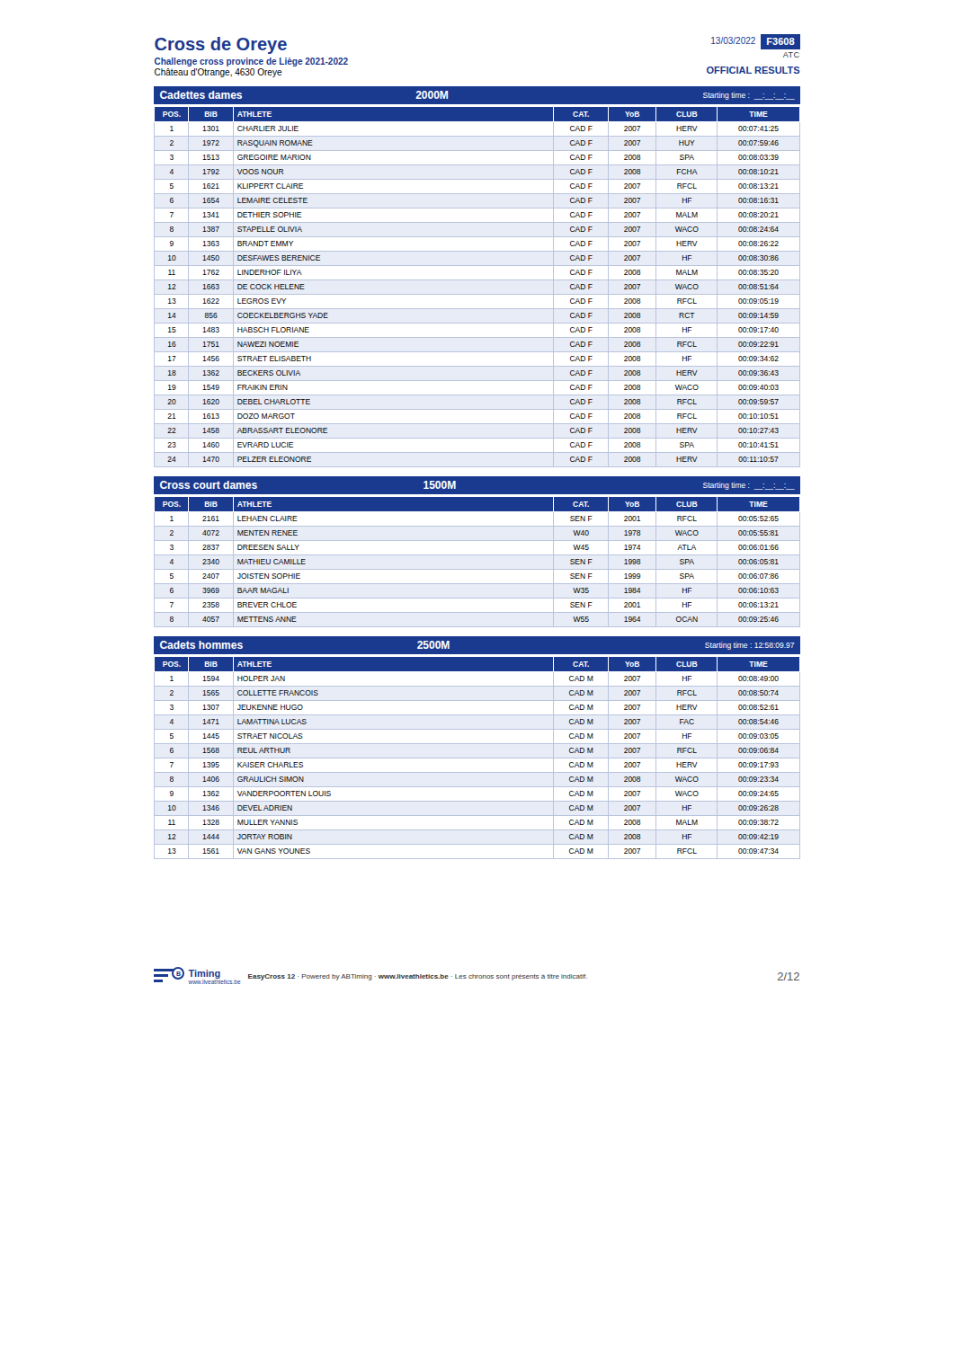Cross de Oreye
Challenge cross province de Liège 2021-2022
Château d'Otrange, 4630 Oreye
13/03/2022 F3608
ATC
OFFICIAL RESULTS
Cadettes dames 2000M Starting time : __:__:__:__
| POS. | BIB | ATHLETE | CAT. | YoB | CLUB | TIME |
| --- | --- | --- | --- | --- | --- | --- |
| 1 | 1301 | CHARLIER JULIE | CAD F | 2007 | HERV | 00:07:41:25 |
| 2 | 1972 | RASQUAIN ROMANE | CAD F | 2007 | HUY | 00:07:59:46 |
| 3 | 1513 | GREGOIRE MARION | CAD F | 2008 | SPA | 00:08:03:39 |
| 4 | 1792 | VOOS NOUR | CAD F | 2008 | FCHA | 00:08:10:21 |
| 5 | 1621 | KLIPPERT CLAIRE | CAD F | 2007 | RFCL | 00:08:13:21 |
| 6 | 1654 | LEMAIRE CELESTE | CAD F | 2007 | HF | 00:08:16:31 |
| 7 | 1341 | DETHIER SOPHIE | CAD F | 2007 | MALM | 00:08:20:21 |
| 8 | 1387 | STAPELLE OLIVIA | CAD F | 2007 | WACO | 00:08:24:64 |
| 9 | 1363 | BRANDT EMMY | CAD F | 2007 | HERV | 00:08:26:22 |
| 10 | 1450 | DESFAWES BERENICE | CAD F | 2007 | HF | 00:08:30:86 |
| 11 | 1762 | LINDERHOF ILIYA | CAD F | 2008 | MALM | 00:08:35:20 |
| 12 | 1663 | DE COCK HELENE | CAD F | 2007 | WACO | 00:08:51:64 |
| 13 | 1622 | LEGROS EVY | CAD F | 2008 | RFCL | 00:09:05:19 |
| 14 | 856 | COECKELBERGHS YADE | CAD F | 2008 | RCT | 00:09:14:59 |
| 15 | 1483 | HABSCH FLORIANE | CAD F | 2008 | HF | 00:09:17:40 |
| 16 | 1751 | NAWEZI NOEMIE | CAD F | 2008 | RFCL | 00:09:22:91 |
| 17 | 1456 | STRAET ELISABETH | CAD F | 2008 | HF | 00:09:34:62 |
| 18 | 1362 | BECKERS OLIVIA | CAD F | 2008 | HERV | 00:09:36:43 |
| 19 | 1549 | FRAIKIN ERIN | CAD F | 2008 | WACO | 00:09:40:03 |
| 20 | 1620 | DEBEL CHARLOTTE | CAD F | 2008 | RFCL | 00:09:59:57 |
| 21 | 1613 | DOZO MARGOT | CAD F | 2008 | RFCL | 00:10:10:51 |
| 22 | 1458 | ABRASSART ELEONORE | CAD F | 2008 | HERV | 00:10:27:43 |
| 23 | 1460 | EVRARD LUCIE | CAD F | 2008 | SPA | 00:10:41:51 |
| 24 | 1470 | PELZER ELEONORE | CAD F | 2008 | HERV | 00:11:10:57 |
Cross court dames 1500M Starting time : __:__:__:__
| POS. | BIB | ATHLETE | CAT. | YoB | CLUB | TIME |
| --- | --- | --- | --- | --- | --- | --- |
| 1 | 2161 | LEHAEN CLAIRE | SEN F | 2001 | RFCL | 00:05:52:65 |
| 2 | 4072 | MENTEN RENEE | W40 | 1978 | WACO | 00:05:55:81 |
| 3 | 2837 | DREESEN SALLY | W45 | 1974 | ATLA | 00:06:01:66 |
| 4 | 2340 | MATHIEU CAMILLE | SEN F | 1998 | SPA | 00:06:05:81 |
| 5 | 2407 | JOISTEN SOPHIE | SEN F | 1999 | SPA | 00:06:07:86 |
| 6 | 3969 | BAAR MAGALI | W35 | 1984 | HF | 00:06:10:63 |
| 7 | 2358 | BREVER CHLOE | SEN F | 2001 | HF | 00:06:13:21 |
| 8 | 4057 | METTENS ANNE | W55 | 1964 | OCAN | 00:09:25:46 |
Cadets hommes 2500M Starting time : 12:58:09.97
| POS. | BIB | ATHLETE | CAT. | YoB | CLUB | TIME |
| --- | --- | --- | --- | --- | --- | --- |
| 1 | 1594 | HOLPER JAN | CAD M | 2007 | HF | 00:08:49:00 |
| 2 | 1565 | COLLETTE FRANCOIS | CAD M | 2007 | RFCL | 00:08:50:74 |
| 3 | 1307 | JEUKENNE HUGO | CAD M | 2007 | HERV | 00:08:52:61 |
| 4 | 1471 | LAMATTINA LUCAS | CAD M | 2007 | FAC | 00:08:54:46 |
| 5 | 1445 | STRAET NICOLAS | CAD M | 2007 | HF | 00:09:03:05 |
| 6 | 1568 | REUL ARTHUR | CAD M | 2007 | RFCL | 00:09:06:84 |
| 7 | 1395 | KAISER CHARLES | CAD M | 2007 | HERV | 00:09:17:93 |
| 8 | 1406 | GRAULICH SIMON | CAD M | 2008 | WACO | 00:09:23:34 |
| 9 | 1362 | VANDERPOORTEN LOUIS | CAD M | 2007 | WACO | 00:09:24:65 |
| 10 | 1346 | DEVEL ADRIEN | CAD M | 2007 | HF | 00:09:26:28 |
| 11 | 1328 | MULLER YANNIS | CAD M | 2008 | MALM | 00:09:38:72 |
| 12 | 1444 | JORTAY ROBIN | CAD M | 2008 | HF | 00:09:42:19 |
| 13 | 1561 | VAN GANS YOUNES | CAD M | 2007 | RFCL | 00:09:47:34 |
B
Timing
www.liveathletics.be
EasyCross 12 · Powered by ABTiming · www.liveathletics.be · Les chronos sont présents à titre indicatif.
2/12